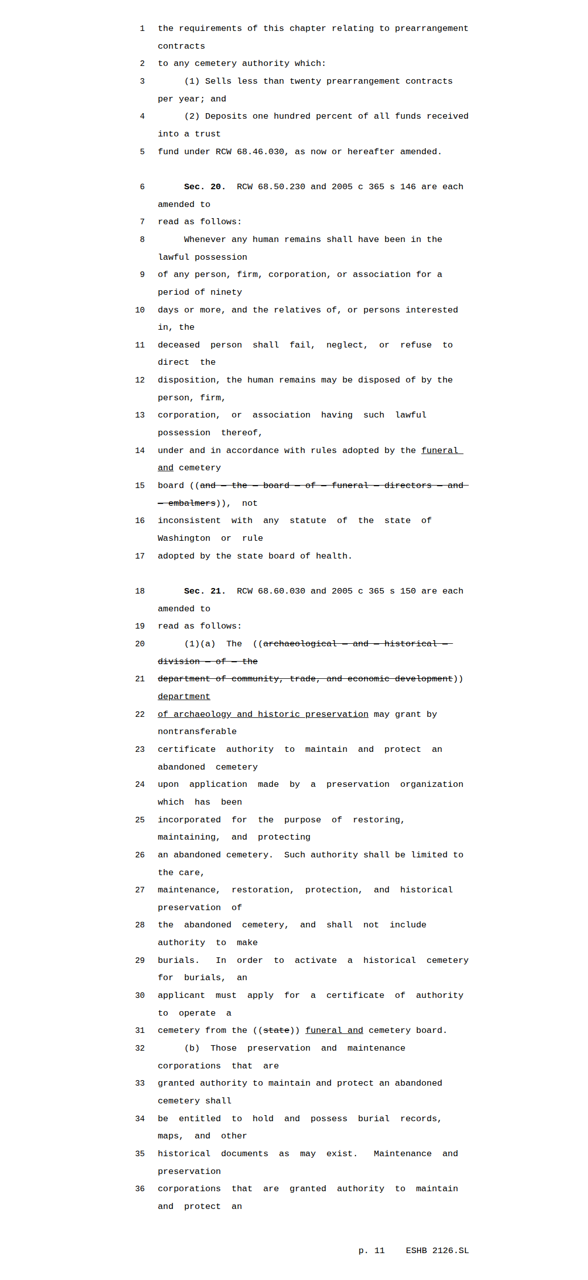1 the requirements of this chapter relating to prearrangement contracts
2 to any cemetery authority which:
3 (1) Sells less than twenty prearrangement contracts per year; and
4 (2) Deposits one hundred percent of all funds received into a trust
5 fund under RCW 68.46.030, as now or hereafter amended.
6 Sec. 20. RCW 68.50.230 and 2005 c 365 s 146 are each amended to
7 read as follows:
8 Whenever any human remains shall have been in the lawful possession
9 of any person, firm, corporation, or association for a period of ninety
10 days or more, and the relatives of, or persons interested in, the
11 deceased person shall fail, neglect, or refuse to direct the
12 disposition, the human remains may be disposed of by the person, firm,
13 corporation, or association having such lawful possession thereof,
14 under and in accordance with rules adopted by the funeral and cemetery
15 board ((and — the — board — of — funeral — directors — and — embalmers)), not
16 inconsistent with any statute of the state of Washington or rule
17 adopted by the state board of health.
18 Sec. 21. RCW 68.60.030 and 2005 c 365 s 150 are each amended to
19 read as follows:
20 (1)(a) The ((archaeological — and — historical — division — of — the
21 department of community, trade, and economic development)) department
22 of archaeology and historic preservation may grant by nontransferable
23 certificate authority to maintain and protect an abandoned cemetery
24 upon application made by a preservation organization which has been
25 incorporated for the purpose of restoring, maintaining, and protecting
26 an abandoned cemetery. Such authority shall be limited to the care,
27 maintenance, restoration, protection, and historical preservation of
28 the abandoned cemetery, and shall not include authority to make
29 burials. In order to activate a historical cemetery for burials, an
30 applicant must apply for a certificate of authority to operate a
31 cemetery from the ((state)) funeral and cemetery board.
32 (b) Those preservation and maintenance corporations that are
33 granted authority to maintain and protect an abandoned cemetery shall
34 be entitled to hold and possess burial records, maps, and other
35 historical documents as may exist. Maintenance and preservation
36 corporations that are granted authority to maintain and protect an
p. 11 ESHB 2126.SL